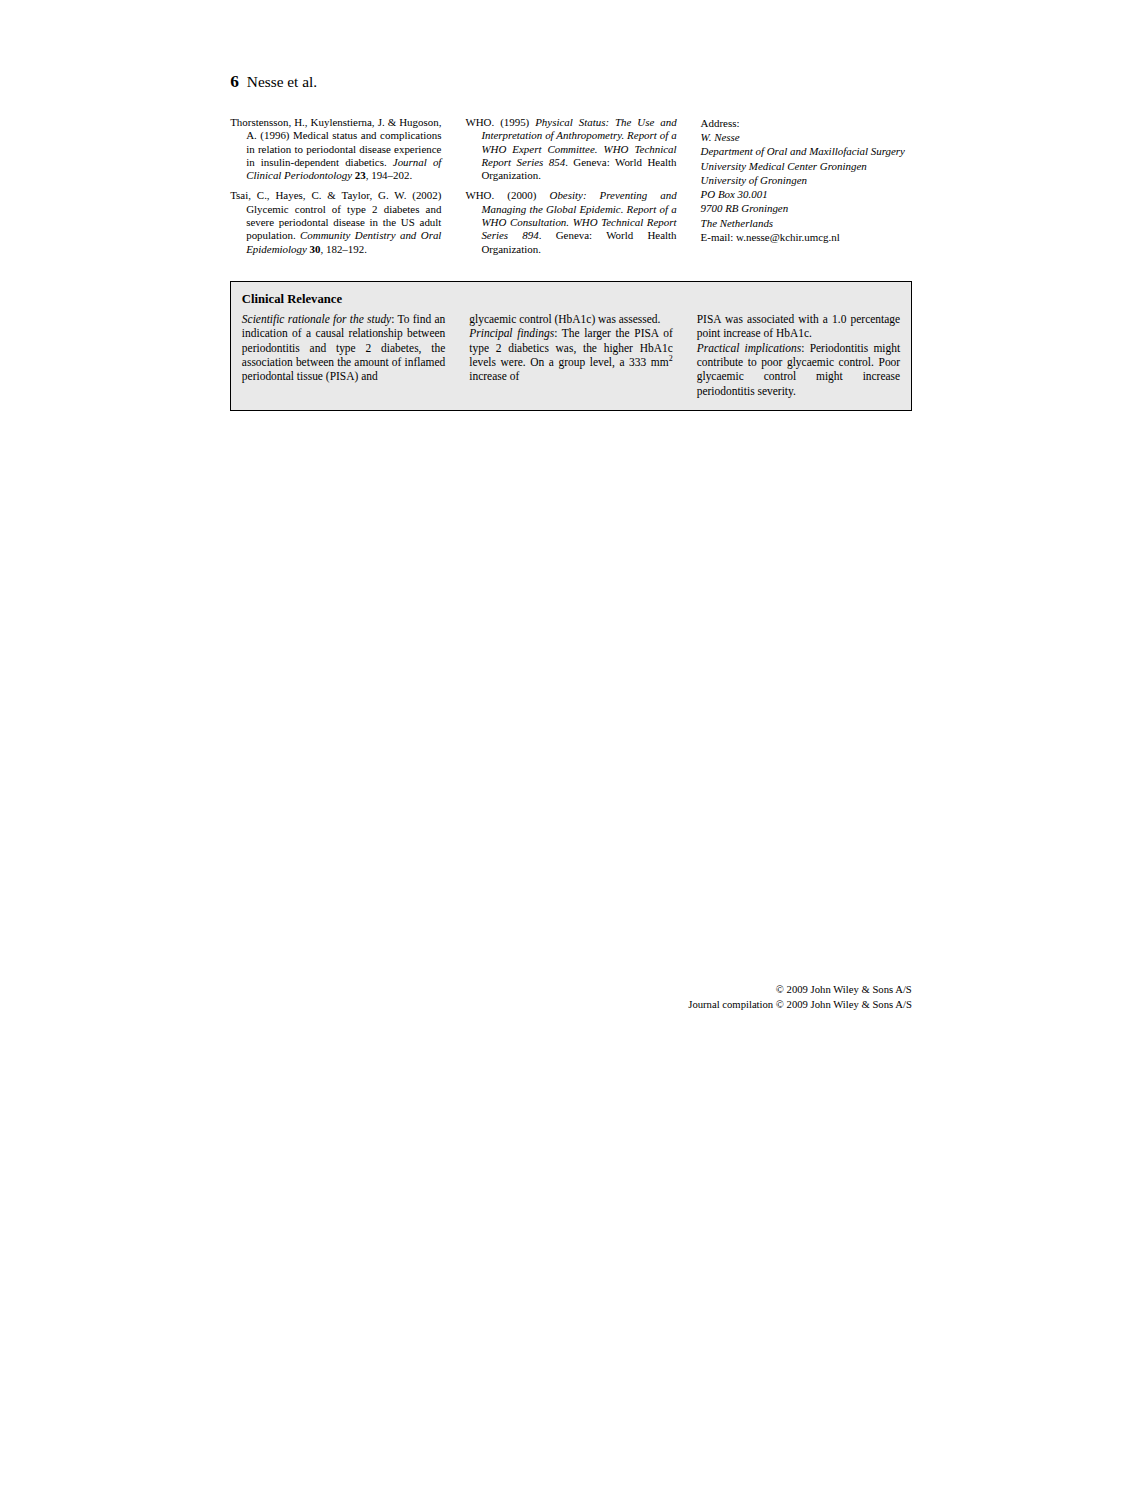6 Nesse et al.
Thorstensson, H., Kuylenstierna, J. & Hugoson, A. (1996) Medical status and complications in relation to periodontal disease experience in insulin-dependent diabetics. Journal of Clinical Periodontology 23, 194–202.
Tsai, C., Hayes, C. & Taylor, G. W. (2002) Glycemic control of type 2 diabetes and severe periodontal disease in the US adult population. Community Dentistry and Oral Epidemiology 30, 182–192.
WHO. (1995) Physical Status: The Use and Interpretation of Anthropometry. Report of a WHO Expert Committee. WHO Technical Report Series 854. Geneva: World Health Organization.
WHO. (2000) Obesity: Preventing and Managing the Global Epidemic. Report of a WHO Consultation. WHO Technical Report Series 894. Geneva: World Health Organization.
Address:
W. Nesse
Department of Oral and Maxillofacial Surgery
University Medical Center Groningen
University of Groningen
PO Box 30.001
9700 RB Groningen
The Netherlands
E-mail: w.nesse@kchir.umcg.nl
Clinical Relevance
Scientific rationale for the study: To find an indication of a causal relationship between periodontitis and type 2 diabetes, the association between the amount of inflamed periodontal tissue (PISA) and
glycaemic control (HbA1c) was assessed.
Principal findings: The larger the PISA of type 2 diabetics was, the higher HbA1c levels were. On a group level, a 333 mm2 increase of
PISA was associated with a 1.0 percentage point increase of HbA1c.
Practical implications: Periodontitis might contribute to poor glycaemic control. Poor glycaemic control might increase periodontitis severity.
© 2009 John Wiley & Sons A/S
Journal compilation © 2009 John Wiley & Sons A/S